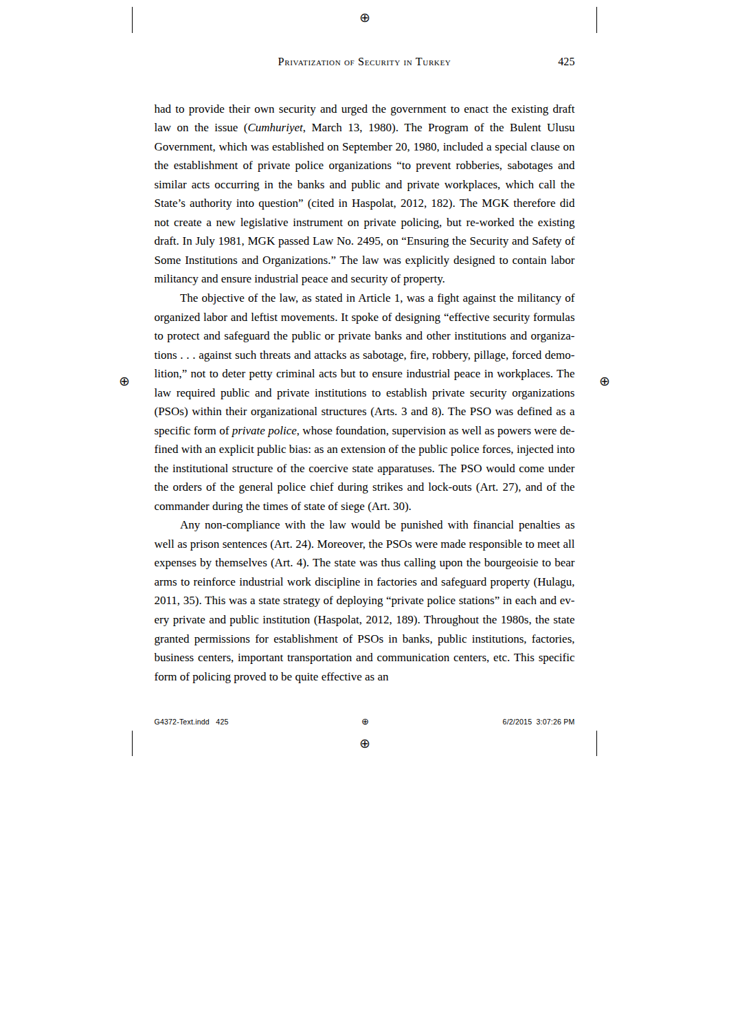⊕ ⊕ ⊕ ⊕
Privatization of Security in Turkey 425
had to provide their own security and urged the government to enact the existing draft law on the issue (Cumhuriyet, March 13, 1980). The Program of the Bulent Ulusu Government, which was established on September 20, 1980, included a special clause on the establishment of private police organizations “to prevent robberies, sabotages and similar acts occurring in the banks and public and private workplaces, which call the State’s authority into question” (cited in Haspolat, 2012, 182). The MGK therefore did not create a new legislative instrument on private policing, but re-worked the existing draft. In July 1981, MGK passed Law No. 2495, on “Ensuring the Security and Safety of Some Institutions and Organizations.” The law was explicitly designed to contain labor militancy and ensure industrial peace and security of property.
The objective of the law, as stated in Article 1, was a fight against the militancy of organized labor and leftist movements. It spoke of designing “effective security formulas to protect and safeguard the public or private banks and other institutions and organizations . . . against such threats and attacks as sabotage, fire, robbery, pillage, forced demolition,” not to deter petty criminal acts but to ensure industrial peace in workplaces. The law required public and private institutions to establish private security organizations (PSOs) within their organizational structures (Arts. 3 and 8). The PSO was defined as a specific form of private police, whose foundation, supervision as well as powers were defined with an explicit public bias: as an extension of the public police forces, injected into the institutional structure of the coercive state apparatuses. The PSO would come under the orders of the general police chief during strikes and lock-outs (Art. 27), and of the commander during the times of state of siege (Art. 30).
Any non-compliance with the law would be punished with financial penalties as well as prison sentences (Art. 24). Moreover, the PSOs were made responsible to meet all expenses by themselves (Art. 4). The state was thus calling upon the bourgeoisie to bear arms to reinforce industrial work discipline in factories and safeguard property (Hulagu, 2011, 35). This was a state strategy of deploying “private police stations” in each and every private and public institution (Haspolat, 2012, 189). Throughout the 1980s, the state granted permissions for establishment of PSOs in banks, public institutions, factories, business centers, important transportation and communication centers, etc. This specific form of policing proved to be quite effective as an
G4372-Text.indd 425 ⊕ 6/2/2015 3:07:26 PM